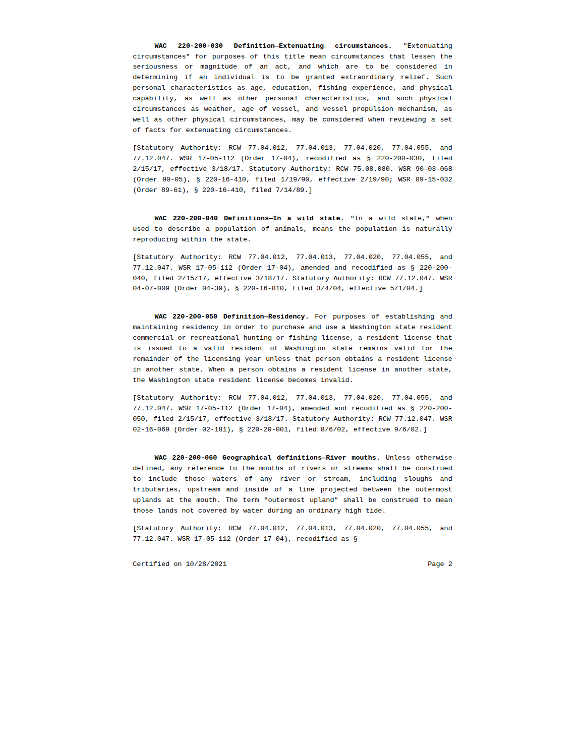WAC 220-200-030 Definition—Extenuating circumstances. "Extenuating circumstances" for purposes of this title mean circumstances that lessen the seriousness or magnitude of an act, and which are to be considered in determining if an individual is to be granted extraordinary relief. Such personal characteristics as age, education, fishing experience, and physical capability, as well as other personal characteristics, and such physical circumstances as weather, age of vessel, and vessel propulsion mechanism, as well as other physical circumstances, may be considered when reviewing a set of facts for extenuating circumstances.
[Statutory Authority: RCW 77.04.012, 77.04.013, 77.04.020, 77.04.055, and 77.12.047. WSR 17-05-112 (Order 17-04), recodified as § 220-200-030, filed 2/15/17, effective 3/18/17. Statutory Authority: RCW 75.08.080. WSR 90-03-068 (Order 90-05), § 220-16-410, filed 1/19/90, effective 2/19/90; WSR 89-15-032 (Order 89-61), § 220-16-410, filed 7/14/89.]
WAC 220-200-040 Definitions—In a wild state. "In a wild state," when used to describe a population of animals, means the population is naturally reproducing within the state.
[Statutory Authority: RCW 77.04.012, 77.04.013, 77.04.020, 77.04.055, and 77.12.047. WSR 17-05-112 (Order 17-04), amended and recodified as § 220-200-040, filed 2/15/17, effective 3/18/17. Statutory Authority: RCW 77.12.047. WSR 04-07-009 (Order 04-39), § 220-16-810, filed 3/4/04, effective 5/1/04.]
WAC 220-200-050 Definition—Residency. For purposes of establishing and maintaining residency in order to purchase and use a Washington state resident commercial or recreational hunting or fishing license, a resident license that is issued to a valid resident of Washington state remains valid for the remainder of the licensing year unless that person obtains a resident license in another state. When a person obtains a resident license in another state, the Washington state resident license becomes invalid.
[Statutory Authority: RCW 77.04.012, 77.04.013, 77.04.020, 77.04.055, and 77.12.047. WSR 17-05-112 (Order 17-04), amended and recodified as § 220-200-050, filed 2/15/17, effective 3/18/17. Statutory Authority: RCW 77.12.047. WSR 02-16-069 (Order 02-181), § 220-20-001, filed 8/6/02, effective 9/6/02.]
WAC 220-200-060 Geographical definitions—River mouths. Unless otherwise defined, any reference to the mouths of rivers or streams shall be construed to include those waters of any river or stream, including sloughs and tributaries, upstream and inside of a line projected between the outermost uplands at the mouth. The term "outermost upland" shall be construed to mean those lands not covered by water during an ordinary high tide.
[Statutory Authority: RCW 77.04.012, 77.04.013, 77.04.020, 77.04.055, and 77.12.047. WSR 17-05-112 (Order 17-04), recodified as §
Certified on 10/28/2021
Page 2